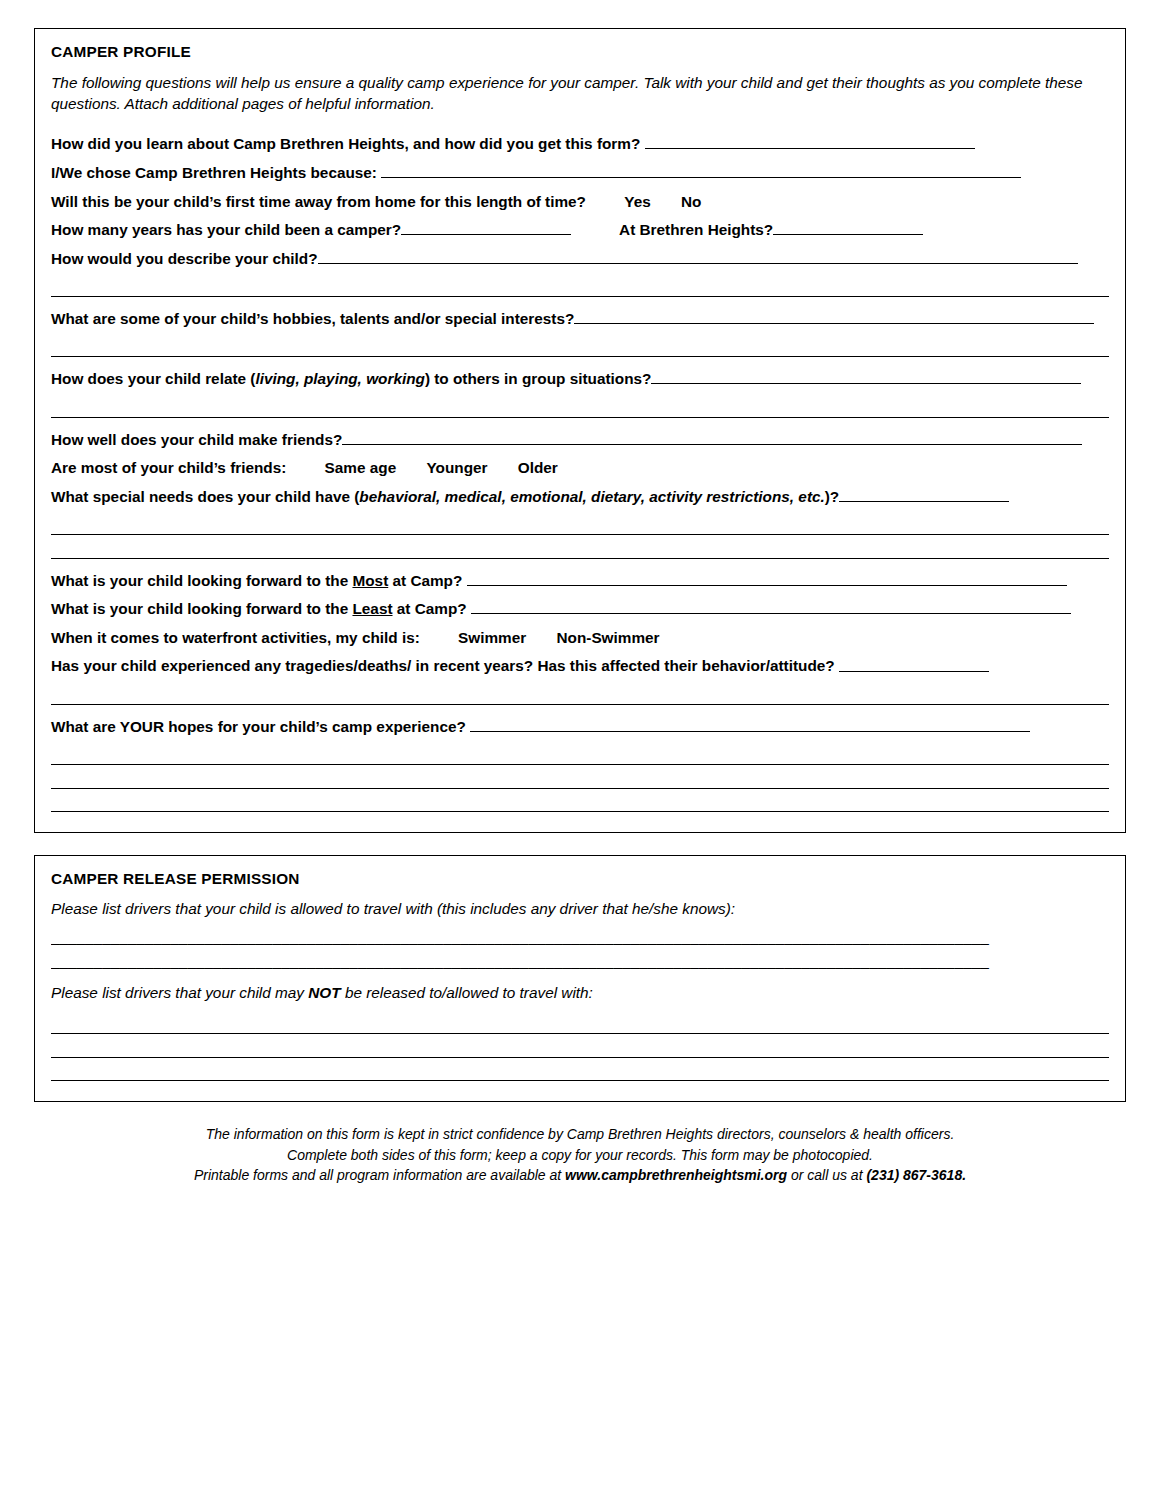CAMPER PROFILE
The following questions will help us ensure a quality camp experience for your camper. Talk with your child and get their thoughts as you complete these questions. Attach additional pages of helpful information.
How did you learn about Camp Brethren Heights, and how did you get this form?
I/We chose Camp Brethren Heights because:
Will this be your child’s first time away from home for this length of time? Yes No
How many years has your child been a camper? At Brethren Heights?
How would you describe your child?
What are some of your child’s hobbies, talents and/or special interests?
How does your child relate (living, playing, working) to others in group situations?
How well does your child make friends?
Are most of your child’s friends: Same age Younger Older
What special needs does your child have (behavioral, medical, emotional, dietary, activity restrictions, etc.)?
What is your child looking forward to the Most at Camp?
What is your child looking forward to the Least at Camp?
When it comes to waterfront activities, my child is: Swimmer Non-Swimmer
Has your child experienced any tragedies/deaths/ in recent years? Has this affected their behavior/attitude?
What are YOUR hopes for your child’s camp experience?
CAMPER RELEASE PERMISSION
Please list drivers that your child is allowed to travel with (this includes any driver that he/she knows):
______________________________________________________________________________________________________________
______________________________________________________________________________________________________________
Please list drivers that your child may NOT be released to/allowed to travel with:
The information on this form is kept in strict confidence by Camp Brethren Heights directors, counselors & health officers.
Complete both sides of this form; keep a copy for your records. This form may be photocopied.
Printable forms and all program information are available at www.campbrethrenheightsmi.org or call us at (231) 867-3618.